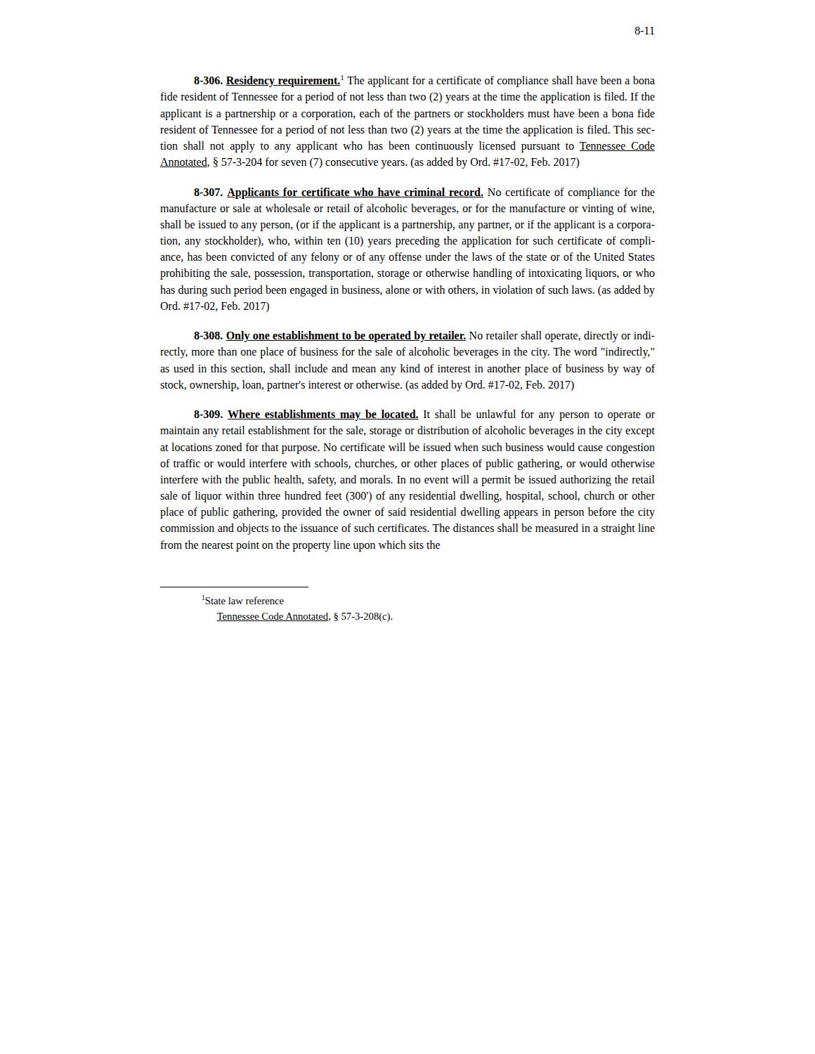8-11
8-306. Residency requirement.1 The applicant for a certificate of compliance shall have been a bona fide resident of Tennessee for a period of not less than two (2) years at the time the application is filed. If the applicant is a partnership or a corporation, each of the partners or stockholders must have been a bona fide resident of Tennessee for a period of not less than two (2) years at the time the application is filed. This section shall not apply to any applicant who has been continuously licensed pursuant to Tennessee Code Annotated, § 57-3-204 for seven (7) consecutive years. (as added by Ord. #17-02, Feb. 2017)
8-307. Applicants for certificate who have criminal record. No certificate of compliance for the manufacture or sale at wholesale or retail of alcoholic beverages, or for the manufacture or vinting of wine, shall be issued to any person, (or if the applicant is a partnership, any partner, or if the applicant is a corporation, any stockholder), who, within ten (10) years preceding the application for such certificate of compliance, has been convicted of any felony or of any offense under the laws of the state or of the United States prohibiting the sale, possession, transportation, storage or otherwise handling of intoxicating liquors, or who has during such period been engaged in business, alone or with others, in violation of such laws. (as added by Ord. #17-02, Feb. 2017)
8-308. Only one establishment to be operated by retailer. No retailer shall operate, directly or indirectly, more than one place of business for the sale of alcoholic beverages in the city. The word "indirectly," as used in this section, shall include and mean any kind of interest in another place of business by way of stock, ownership, loan, partner's interest or otherwise. (as added by Ord. #17-02, Feb. 2017)
8-309. Where establishments may be located. It shall be unlawful for any person to operate or maintain any retail establishment for the sale, storage or distribution of alcoholic beverages in the city except at locations zoned for that purpose. No certificate will be issued when such business would cause congestion of traffic or would interfere with schools, churches, or other places of public gathering, or would otherwise interfere with the public health, safety, and morals. In no event will a permit be issued authorizing the retail sale of liquor within three hundred feet (300') of any residential dwelling, hospital, school, church or other place of public gathering, provided the owner of said residential dwelling appears in person before the city commission and objects to the issuance of such certificates. The distances shall be measured in a straight line from the nearest point on the property line upon which sits the
1State law reference Tennessee Code Annotated, § 57-3-208(c).